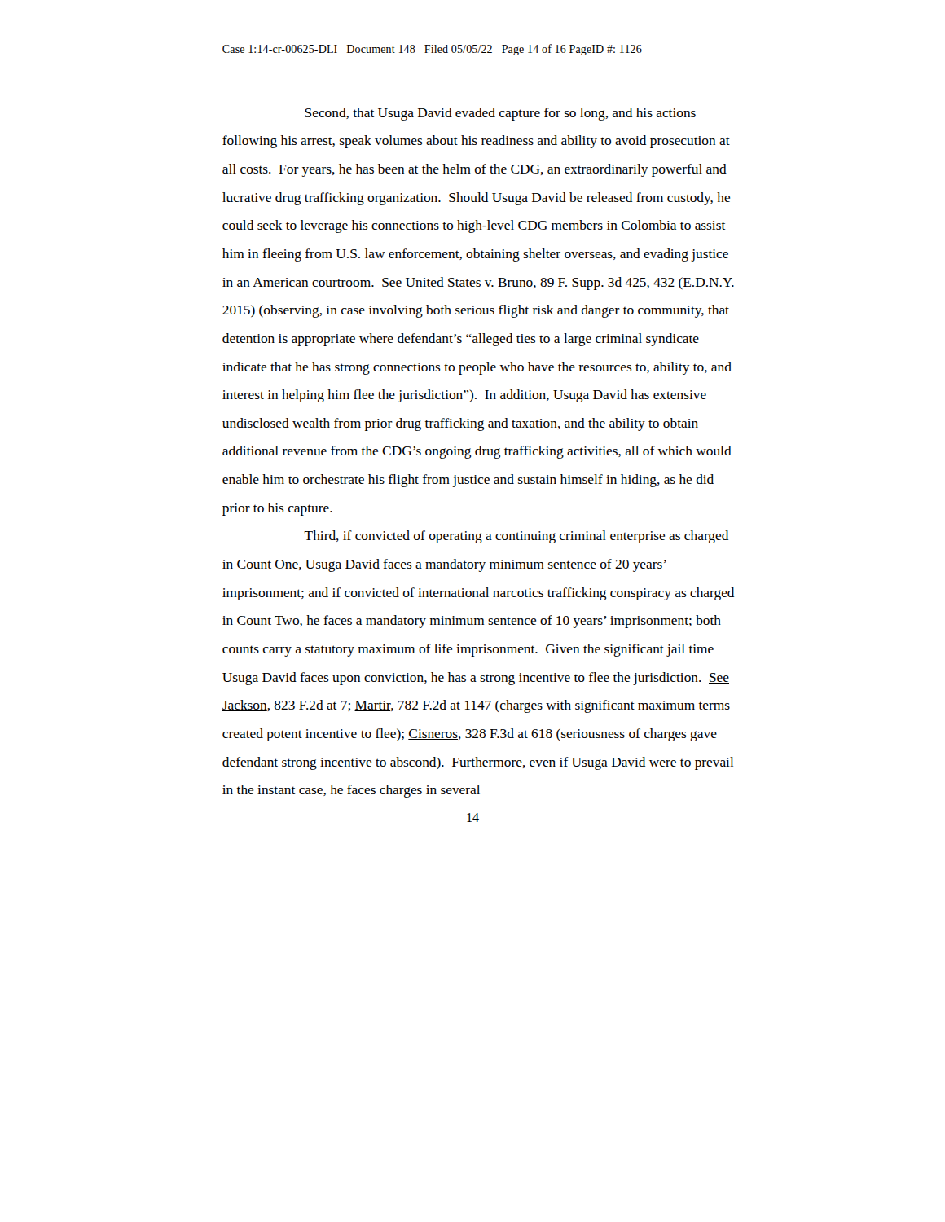Case 1:14-cr-00625-DLI Document 148 Filed 05/05/22 Page 14 of 16 PageID #: 1126
Second, that Usuga David evaded capture for so long, and his actions following his arrest, speak volumes about his readiness and ability to avoid prosecution at all costs. For years, he has been at the helm of the CDG, an extraordinarily powerful and lucrative drug trafficking organization. Should Usuga David be released from custody, he could seek to leverage his connections to high-level CDG members in Colombia to assist him in fleeing from U.S. law enforcement, obtaining shelter overseas, and evading justice in an American courtroom. See United States v. Bruno, 89 F. Supp. 3d 425, 432 (E.D.N.Y. 2015) (observing, in case involving both serious flight risk and danger to community, that detention is appropriate where defendant’s “alleged ties to a large criminal syndicate indicate that he has strong connections to people who have the resources to, ability to, and interest in helping him flee the jurisdiction”). In addition, Usuga David has extensive undisclosed wealth from prior drug trafficking and taxation, and the ability to obtain additional revenue from the CDG’s ongoing drug trafficking activities, all of which would enable him to orchestrate his flight from justice and sustain himself in hiding, as he did prior to his capture.
Third, if convicted of operating a continuing criminal enterprise as charged in Count One, Usuga David faces a mandatory minimum sentence of 20 years’ imprisonment; and if convicted of international narcotics trafficking conspiracy as charged in Count Two, he faces a mandatory minimum sentence of 10 years’ imprisonment; both counts carry a statutory maximum of life imprisonment. Given the significant jail time Usuga David faces upon conviction, he has a strong incentive to flee the jurisdiction. See Jackson, 823 F.2d at 7; Martir, 782 F.2d at 1147 (charges with significant maximum terms created potent incentive to flee); Cisneros, 328 F.3d at 618 (seriousness of charges gave defendant strong incentive to abscond). Furthermore, even if Usuga David were to prevail in the instant case, he faces charges in several
14